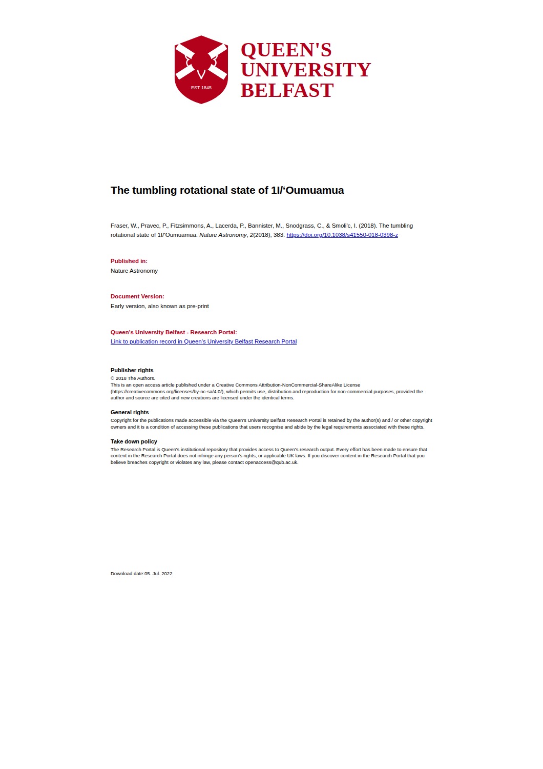EST 1845 QUEEN'S UNIVERSITY BELFAST
The tumbling rotational state of 1I/‘Oumuamua
Fraser, W., Pravec, P., Fitzsimmons, A., Lacerda, P., Bannister, M., Snodgrass, C., & Smoli'c, I. (2018). The tumbling rotational state of 1I/‘Oumuamua. Nature Astronomy, 2(2018), 383. https://doi.org/10.1038/s41550-018-0398-z
Published in:
Nature Astronomy
Document Version:
Early version, also known as pre-print
Queen's University Belfast - Research Portal:
Link to publication record in Queen's University Belfast Research Portal
Publisher rights
© 2018 The Authors.
This is an open access article published under a Creative Commons Attribution-NonCommercial-ShareAlike License (https://creativecommons.org/licenses/by-nc-sa/4.0/), which permits use, distribution and reproduction for non-commercial purposes, provided the author and source are cited and new creations are licensed under the identical terms.
General rights
Copyright for the publications made accessible via the Queen's University Belfast Research Portal is retained by the author(s) and / or other copyright owners and it is a condition of accessing these publications that users recognise and abide by the legal requirements associated with these rights.
Take down policy
The Research Portal is Queen's institutional repository that provides access to Queen's research output. Every effort has been made to ensure that content in the Research Portal does not infringe any person's rights, or applicable UK laws. If you discover content in the Research Portal that you believe breaches copyright or violates any law, please contact openaccess@qub.ac.uk.
Download date:05. Jul. 2022